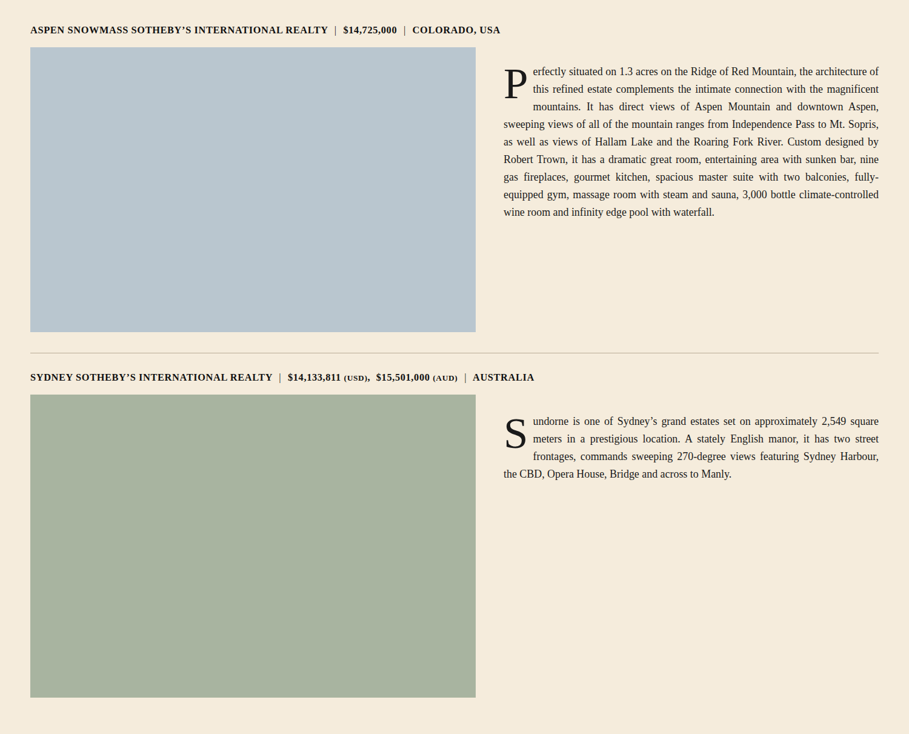Aspen Snowmass Sotheby’s International Realty | $14,725,000 | Colorado, USA
Perfectly situated on 1.3 acres on the Ridge of Red Mountain, the architecture of this refined estate complements the intimate connection with the magnificent mountains. It has direct views of Aspen Mountain and downtown Aspen, sweeping views of all of the mountain ranges from Independence Pass to Mt. Sopris, as well as views of Hallam Lake and the Roaring Fork River. Custom designed by Robert Trown, it has a dramatic great room, entertaining area with sunken bar, nine gas fireplaces, gourmet kitchen, spacious master suite with two balconies, fully-equipped gym, massage room with steam and sauna, 3,000 bottle climate-controlled wine room and infinity edge pool with waterfall.
Sydney Sotheby’s International Realty | $14,133,811 (USD), $15,501,000 (AUD) | Australia
Sundorne is one of Sydney’s grand estates set on approximately 2,549 square meters in a prestigious location. A stately English manor, it has two street frontages, commands sweeping 270-degree views featuring Sydney Harbour, the CBD, Opera House, Bridge and across to Manly.